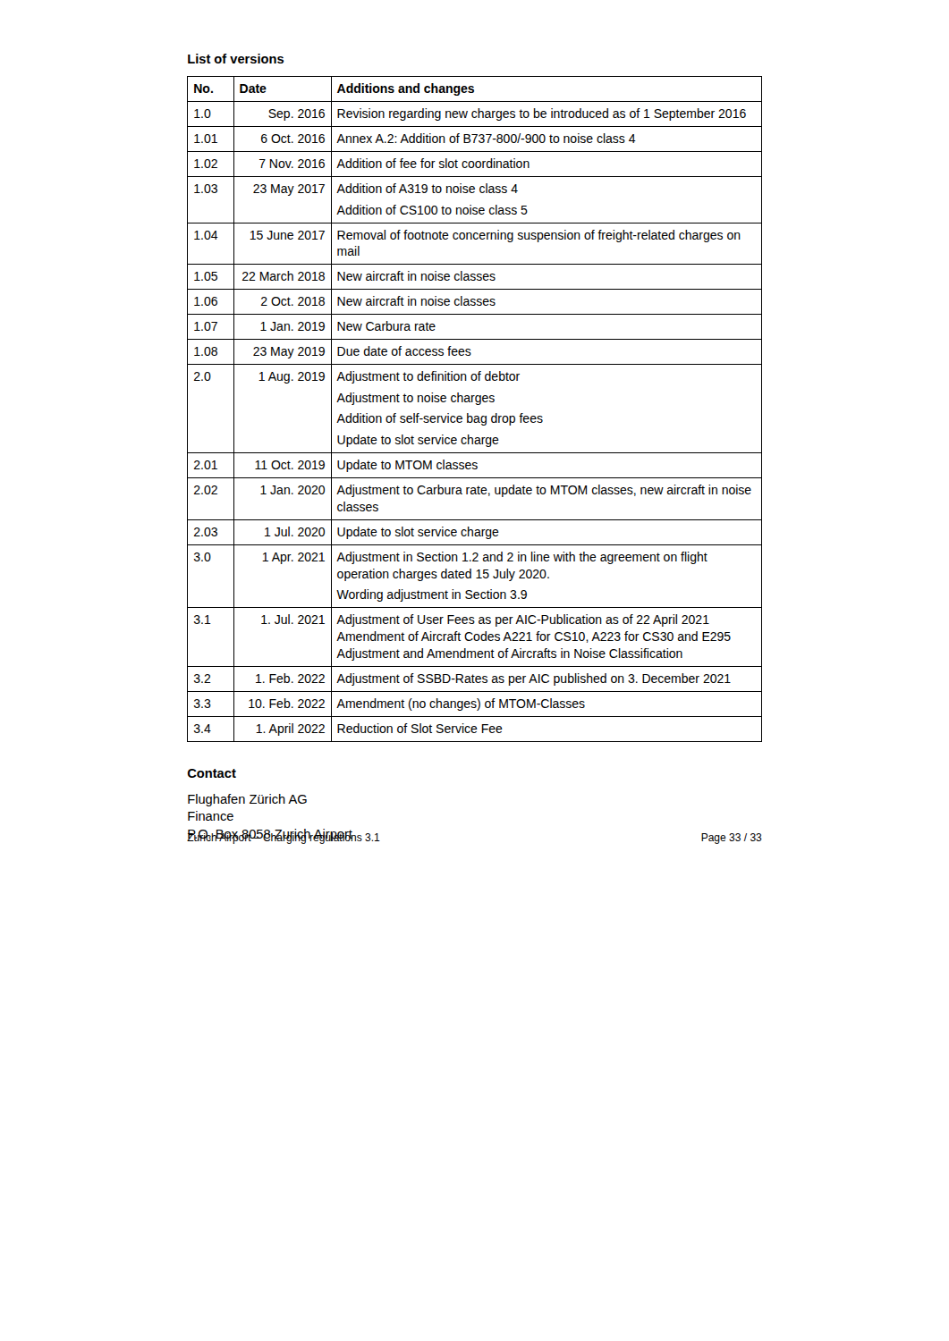List of versions
| No. | Date | Additions and changes |
| --- | --- | --- |
| 1.0 | Sep. 2016 | Revision regarding new charges to be introduced as of 1 September 2016 |
| 1.01 | 6 Oct. 2016 | Annex A.2: Addition of B737-800/-900 to noise class 4 |
| 1.02 | 7 Nov. 2016 | Addition of fee for slot coordination |
| 1.03 | 23 May 2017 | Addition of A319 to noise class 4 Addition of CS100 to noise class 5 |
| 1.04 | 15 June 2017 | Removal of footnote concerning suspension of freight-related charges on mail |
| 1.05 | 22 March 2018 | New aircraft in noise classes |
| 1.06 | 2 Oct. 2018 | New aircraft in noise classes |
| 1.07 | 1 Jan. 2019 | New Carbura rate |
| 1.08 | 23 May 2019 | Due date of access fees |
| 2.0 | 1 Aug. 2019 | Adjustment to definition of debtor Adjustment to noise charges Addition of self-service bag drop fees Update to slot service charge |
| 2.01 | 11 Oct. 2019 | Update to MTOM classes |
| 2.02 | 1 Jan. 2020 | Adjustment to Carbura rate, update to MTOM classes, new aircraft in noise classes |
| 2.03 | 1 Jul. 2020 | Update to slot service charge |
| 3.0 | 1 Apr. 2021 | Adjustment in Section 1.2 and 2 in line with the agreement on flight operation charges dated 15 July 2020. Wording adjustment in Section 3.9 |
| 3.1 | 1. Jul. 2021 | Adjustment of User Fees as per AIC-Publication as of 22 April 2021 Amendment of Aircraft Codes A221 for CS10, A223 for CS30 and E295 Adjustment and Amendment of Aircrafts in Noise Classification |
| 3.2 | 1. Feb. 2022 | Adjustment of SSBD-Rates as per AIC published on 3. December 2021 |
| 3.3 | 10. Feb. 2022 | Amendment (no changes) of MTOM-Classes |
| 3.4 | 1. April 2022 | Reduction of Slot Service Fee |
Contact
Flughafen Zürich AG
Finance
P.O. Box 8058 Zurich Airport
Zurich Airport – Charging regulations 3.1 Page 33 / 33